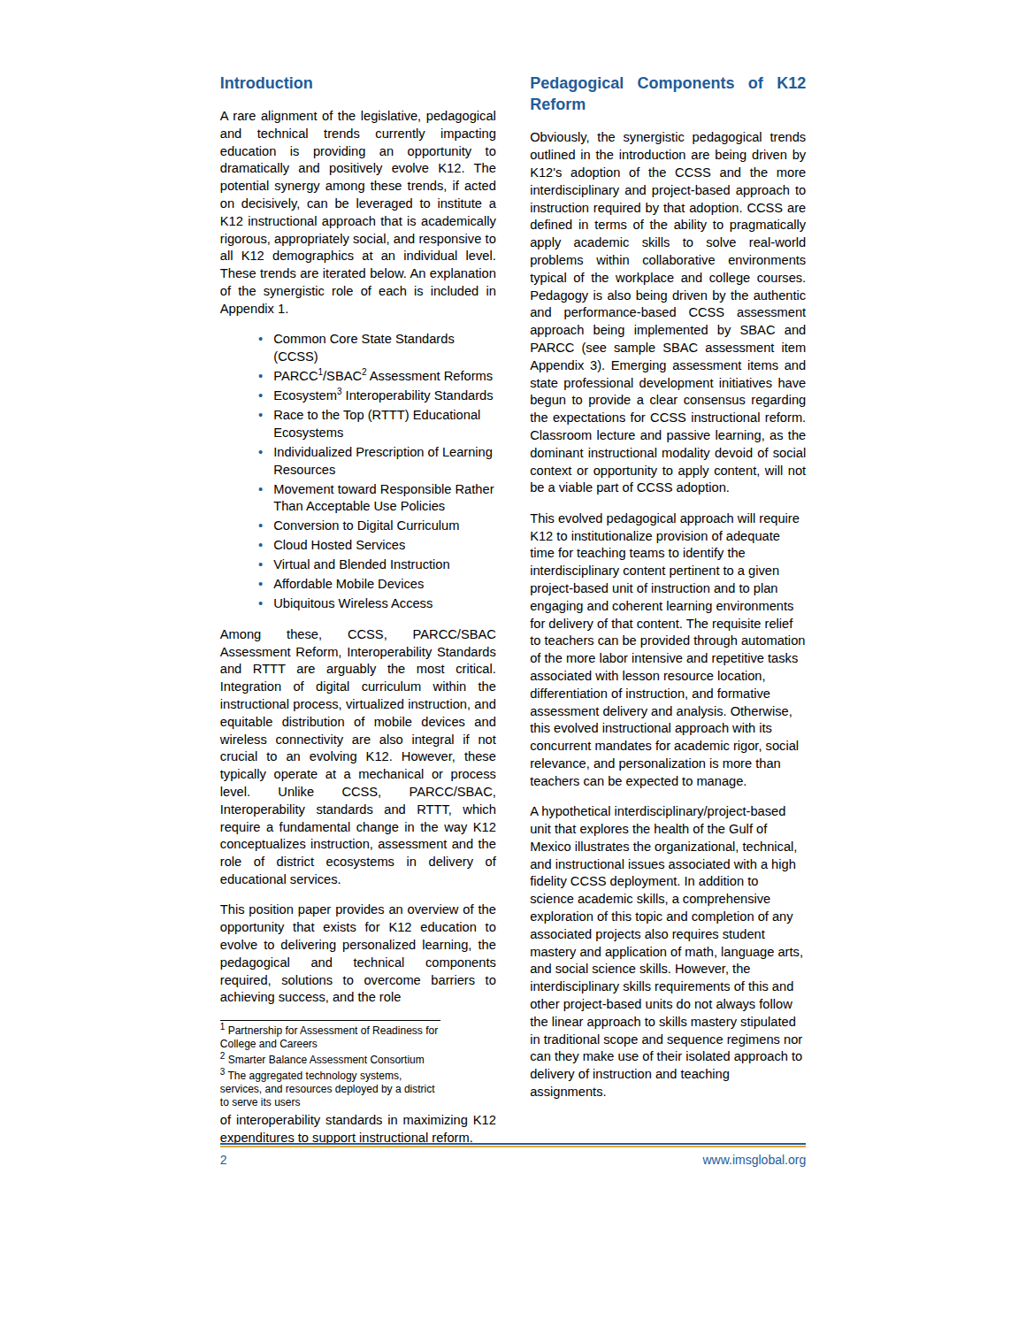Introduction
A rare alignment of the legislative, pedagogical and technical trends currently impacting education is providing an opportunity to dramatically and positively evolve K12. The potential synergy among these trends, if acted on decisively, can be leveraged to institute a K12 instructional approach that is academically rigorous, appropriately social, and responsive to all K12 demographics at an individual level. These trends are iterated below. An explanation of the synergistic role of each is included in Appendix 1.
Common Core State Standards (CCSS)
PARCC1/SBAC2 Assessment Reforms
Ecosystem3 Interoperability Standards
Race to the Top (RTTT) Educational Ecosystems
Individualized Prescription of Learning Resources
Movement toward Responsible Rather Than Acceptable Use Policies
Conversion to Digital Curriculum
Cloud Hosted Services
Virtual and Blended Instruction
Affordable Mobile Devices
Ubiquitous Wireless Access
Among these, CCSS, PARCC/SBAC Assessment Reform, Interoperability Standards and RTTT are arguably the most critical. Integration of digital curriculum within the instructional process, virtualized instruction, and equitable distribution of mobile devices and wireless connectivity are also integral if not crucial to an evolving K12. However, these typically operate at a mechanical or process level. Unlike CCSS, PARCC/SBAC, Interoperability standards and RTTT, which require a fundamental change in the way K12 conceptualizes instruction, assessment and the role of district ecosystems in delivery of educational services.
This position paper provides an overview of the opportunity that exists for K12 education to evolve to delivering personalized learning, the pedagogical and technical components required, solutions to overcome barriers to achieving success, and the role
1 Partnership for Assessment of Readiness for College and Careers
2 Smarter Balance Assessment Consortium
3 The aggregated technology systems, services, and resources deployed by a district to serve its users
of interoperability standards in maximizing K12 expenditures to support instructional reform.
Pedagogical Components of K12 Reform
Obviously, the synergistic pedagogical trends outlined in the introduction are being driven by K12's adoption of the CCSS and the more interdisciplinary and project-based approach to instruction required by that adoption. CCSS are defined in terms of the ability to pragmatically apply academic skills to solve real-world problems within collaborative environments typical of the workplace and college courses. Pedagogy is also being driven by the authentic and performance-based CCSS assessment approach being implemented by SBAC and PARCC (see sample SBAC assessment item Appendix 3). Emerging assessment items and state professional development initiatives have begun to provide a clear consensus regarding the expectations for CCSS instructional reform. Classroom lecture and passive learning, as the dominant instructional modality devoid of social context or opportunity to apply content, will not be a viable part of CCSS adoption.
This evolved pedagogical approach will require K12 to institutionalize provision of adequate time for teaching teams to identify the interdisciplinary content pertinent to a given project-based unit of instruction and to plan engaging and coherent learning environments for delivery of that content. The requisite relief to teachers can be provided through automation of the more labor intensive and repetitive tasks associated with lesson resource location, differentiation of instruction, and formative assessment delivery and analysis. Otherwise, this evolved instructional approach with its concurrent mandates for academic rigor, social relevance, and personalization is more than teachers can be expected to manage.
A hypothetical interdisciplinary/project-based unit that explores the health of the Gulf of Mexico illustrates the organizational, technical, and instructional issues associated with a high fidelity CCSS deployment. In addition to science academic skills, a comprehensive exploration of this topic and completion of any associated projects also requires student mastery and application of math, language arts, and social science skills. However, the interdisciplinary skills requirements of this and other project-based units do not always follow the linear approach to skills mastery stipulated in traditional scope and sequence regimens nor can they make use of their isolated approach to delivery of instruction and teaching assignments.
2 www.imsglobal.org